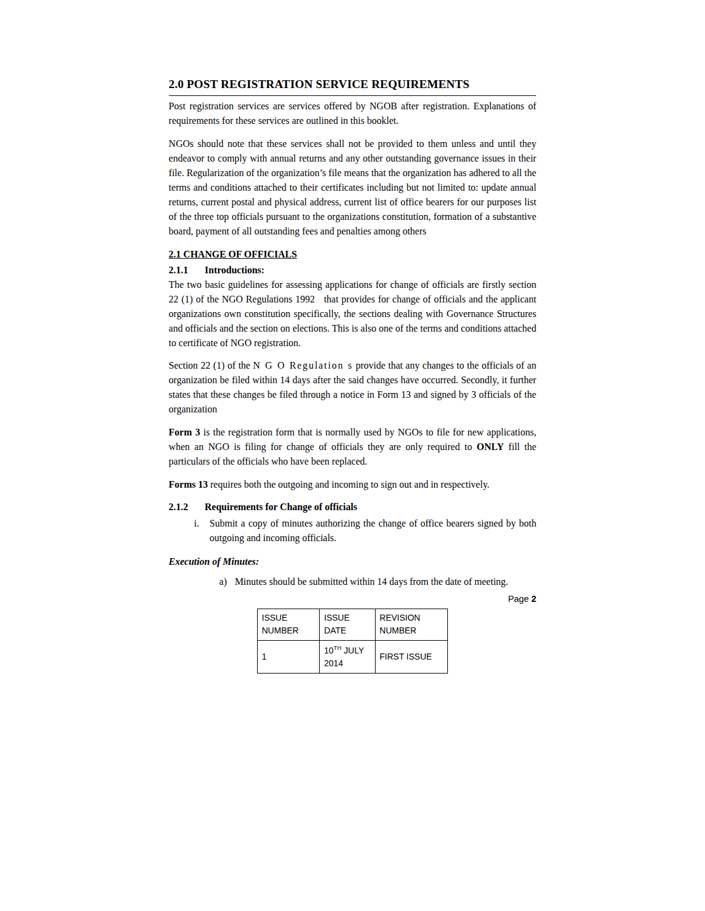2.0 POST REGISTRATION SERVICE REQUIREMENTS
Post registration services are services offered by NGOB after registration. Explanations of requirements for these services are outlined in this booklet.
NGOs should note that these services shall not be provided to them unless and until they endeavor to comply with annual returns and any other outstanding governance issues in their file. Regularization of the organization’s file means that the organization has adhered to all the terms and conditions attached to their certificates including but not limited to: update annual returns, current postal and physical address, current list of office bearers for our purposes list of the three top officials pursuant to the organizations constitution, formation of a substantive board, payment of all outstanding fees and penalties among others
2.1 CHANGE OF OFFICIALS
2.1.1 Introductions:
The two basic guidelines for assessing applications for change of officials are firstly section 22 (1) of the NGO Regulations 1992 that provides for change of officials and the applicant organizations own constitution specifically, the sections dealing with Governance Structures and officials and the section on elections. This is also one of the terms and conditions attached to certificate of NGO registration.
Section 22 (1) of the N G O Regulation s provide that any changes to the officials of an organization be filed within 14 days after the said changes have occurred. Secondly, it further states that these changes be filed through a notice in Form 13 and signed by 3 officials of the organization
Form 3 is the registration form that is normally used by NGOs to file for new applications, when an NGO is filing for change of officials they are only required to ONLY fill the particulars of the officials who have been replaced.
Forms 13 requires both the outgoing and incoming to sign out and in respectively.
2.1.2 Requirements for Change of officials
Submit a copy of minutes authorizing the change of office bearers signed by both outgoing and incoming officials.
Execution of Minutes:
Minutes should be submitted within 14 days from the date of meeting.
Page 2
| ISSUE NUMBER | ISSUE DATE | REVISION NUMBER |
| 1 | 10 TH JULY 2014 | FIRST ISSUE |